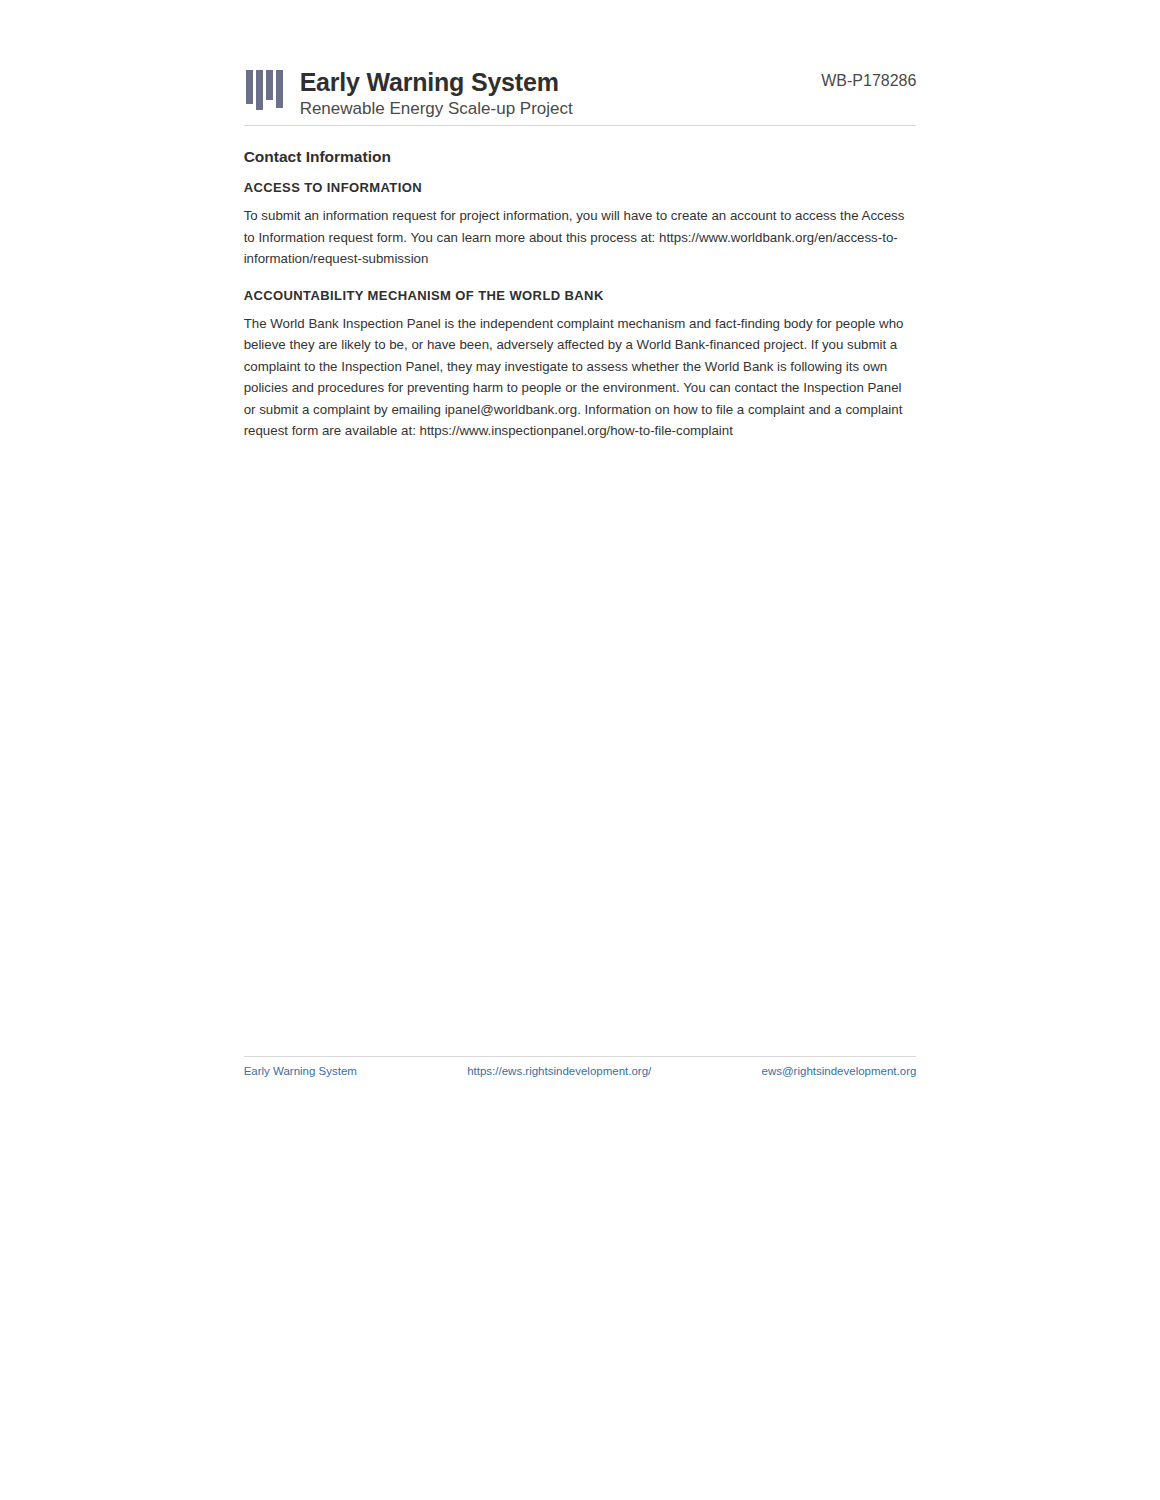Early Warning System
Renewable Energy Scale-up Project
WB-P178286
Contact Information
ACCESS TO INFORMATION
To submit an information request for project information, you will have to create an account to access the Access to Information request form. You can learn more about this process at: https://www.worldbank.org/en/access-to-information/request-submission
ACCOUNTABILITY MECHANISM OF THE WORLD BANK
The World Bank Inspection Panel is the independent complaint mechanism and fact-finding body for people who believe they are likely to be, or have been, adversely affected by a World Bank-financed project. If you submit a complaint to the Inspection Panel, they may investigate to assess whether the World Bank is following its own policies and procedures for preventing harm to people or the environment. You can contact the Inspection Panel or submit a complaint by emailing ipanel@worldbank.org. Information on how to file a complaint and a complaint request form are available at: https://www.inspectionpanel.org/how-to-file-complaint
Early Warning System
https://ews.rightsindevelopment.org/
ews@rightsindevelopment.org